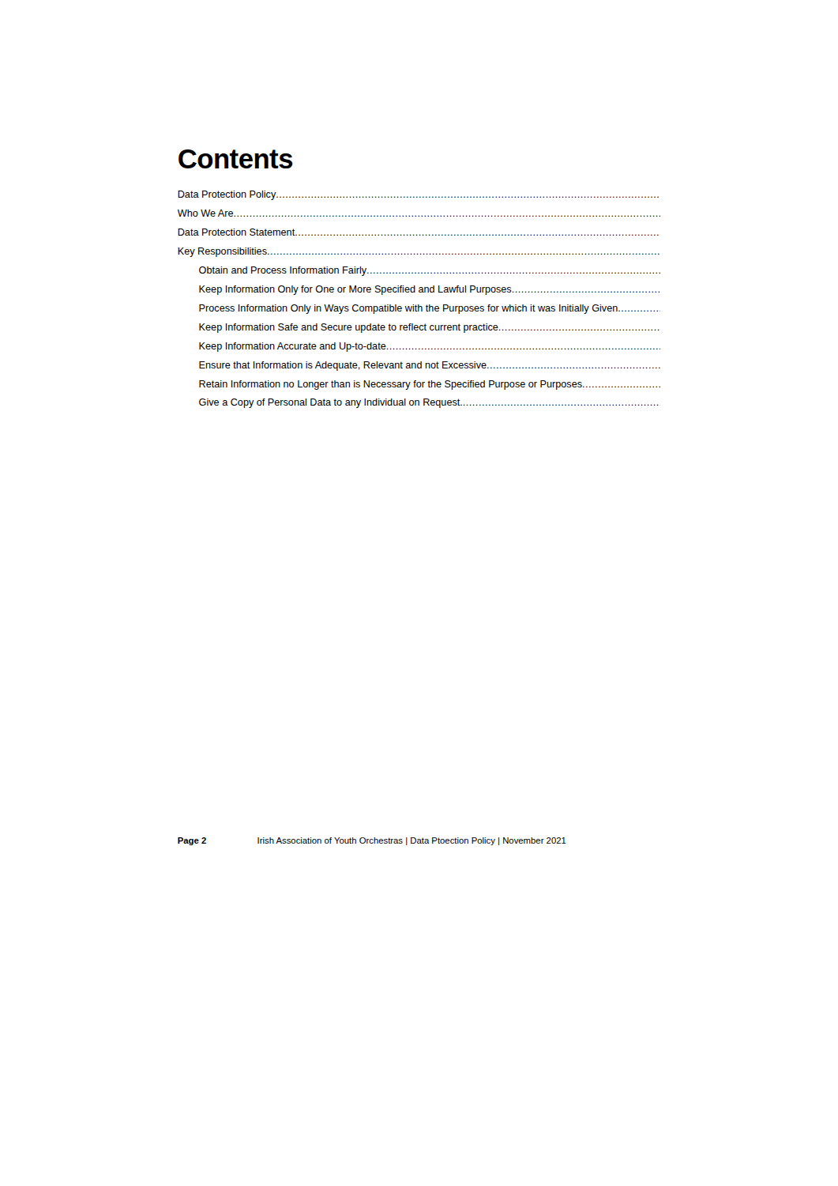Contents
Data Protection Policy................................................................................................................................................. 3
Who We Are................................................................................................................................................................. 3
Data Protection Statement............................................................................................................................. 3
Key Responsibilities................................................................................................................................................. 4
Obtain and Process Information Fairly..................................................................................................... 4
Keep Information Only for One or More Specified and Lawful Purposes..................................................... 5
Process Information Only in Ways Compatible with the Purposes for which it was Initially Given................................ 5
Keep Information Safe and Secure update to reflect current practice......................................................... 5
Keep Information Accurate and Up-to-date................................................................................................. 5
Ensure that Information is Adequate, Relevant and not Excessive.............................................................. 6
Retain Information no Longer than is Necessary for the Specified Purpose or Purposes............................................ 6
Give a Copy of Personal Data to any Individual on Request...................................................................... 6
Page 2 Irish Association of Youth Orchestras | Data Ptoection Policy | November 2021